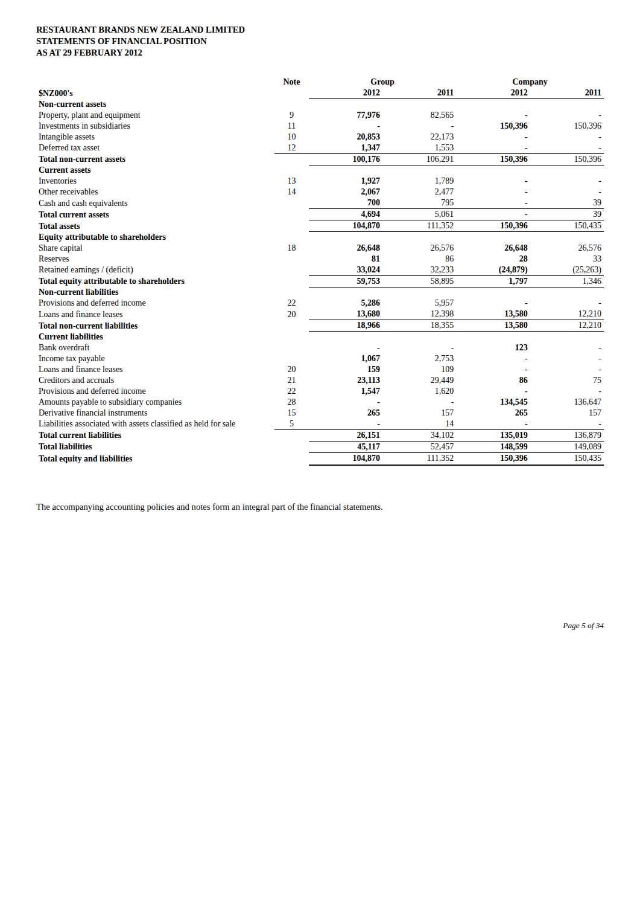RESTAURANT BRANDS NEW ZEALAND LIMITED
STATEMENTS OF FINANCIAL POSITION
AS AT 29 FEBRUARY 2012
| | Note | Group | Company |
| --- | --- | --- | --- |
| $NZ000's | | 2012 | 2011 | 2012 | 2011 |
| Non-current assets | | | | | |
| Property, plant and equipment | 9 | 77,976 | 82,565 | - | - |
| Investments in subsidiaries | 11 | - | - | 150,396 | 150,396 |
| Intangible assets | 10 | 20,853 | 22,173 | - | - |
| Deferred tax asset | 12 | 1,347 | 1,553 | - | - |
| Total non-current assets | | 100,176 | 106,291 | 150,396 | 150,396 |
| Current assets | | | | | |
| Inventories | 13 | 1,927 | 1,789 | - | - |
| Other receivables | 14 | 2,067 | 2,477 | - | - |
| Cash and cash equivalents | | 700 | 795 | - | 39 |
| Total current assets | | 4,694 | 5,061 | - | 39 |
| Total assets | | 104,870 | 111,352 | 150,396 | 150,435 |
| Equity attributable to shareholders | | | | | |
| Share capital | 18 | 26,648 | 26,576 | 26,648 | 26,576 |
| Reserves | | 81 | 86 | 28 | 33 |
| Retained earnings / (deficit) | | 33,024 | 32,233 | (24,879) | (25,263) |
| Total equity attributable to shareholders | | 59,753 | 58,895 | 1,797 | 1,346 |
| Non-current liabilities | | | | | |
| Provisions and deferred income | 22 | 5,286 | 5,957 | - | - |
| Loans and finance leases | 20 | 13,680 | 12,398 | 13,580 | 12,210 |
| Total non-current liabilities | | 18,966 | 18,355 | 13,580 | 12,210 |
| Current liabilities | | | | | |
| Bank overdraft | | - | - | 123 | - |
| Income tax payable | | 1,067 | 2,753 | - | - |
| Loans and finance leases | 20 | 159 | 109 | - | - |
| Creditors and accruals | 21 | 23,113 | 29,449 | 86 | 75 |
| Provisions and deferred income | 22 | 1,547 | 1,620 | - | - |
| Amounts payable to subsidiary companies | 28 | - | - | 134,545 | 136,647 |
| Derivative financial instruments | 15 | 265 | 157 | 265 | 157 |
| Liabilities associated with assets classified as held for sale | 5 | - | 14 | - | - |
| Total current liabilities | | 26,151 | 34,102 | 135,019 | 136,879 |
| Total liabilities | | 45,117 | 52,457 | 148,599 | 149,089 |
| Total equity and liabilities | | 104,870 | 111,352 | 150,396 | 150,435 |
The accompanying accounting policies and notes form an integral part of the financial statements.
Page 5 of 34